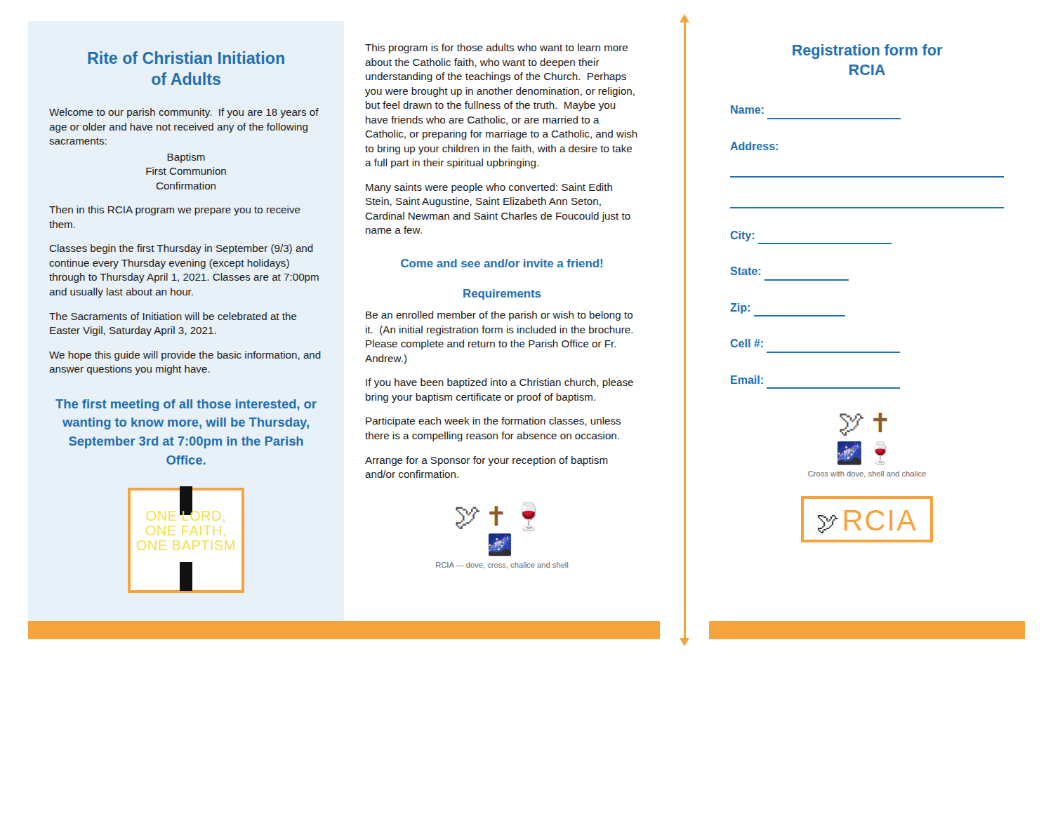Rite of Christian Initiation
of Adults
Welcome to our parish community. If you are 18 years of age or older and have not received any of the following sacraments:
Baptism
First Communion
Confirmation
Then in this RCIA program we prepare you to receive them.
Classes begin the first Thursday in September (9/3) and continue every Thursday evening (except holidays) through to Thursday April 1, 2021. Classes are at 7:00pm and usually last about an hour.
The Sacraments of Initiation will be celebrated at the Easter Vigil, Saturday April 3, 2021.
We hope this guide will provide the basic information, and answer questions you might have.
The first meeting of all those interested, or wanting to know more, will be Thursday, September 3rd at 7:00pm in the Parish Office.
ONE LORD, ONE FAITH, ONE BAPTISM "Ephesians 4:5"
About the RCIA program
This program is for those adults who want to learn more about the Catholic faith, who want to deepen their understanding of the teachings of the Church. Perhaps you were brought up in another denomination, or religion, but feel drawn to the fullness of the truth. Maybe you have friends who are Catholic, or are married to a Catholic, or preparing for marriage to a Catholic, and wish to bring up your children in the faith, with a desire to take a full part in their spiritual upbringing.
Many saints were people who converted: Saint Edith Stein, Saint Augustine, Saint Elizabeth Ann Seton, Cardinal Newman and Saint Charles de Foucould just to name a few.
Come and see and/or invite a friend!
Requirements
Be an enrolled member of the parish or wish to belong to it. (An initial registration form is included in the brochure. Please complete and return to the Parish Office or Fr. Andrew.)
If you have been baptized into a Christian church, please bring your baptism certificate or proof of baptism.
Participate each week in the formation classes, unless there is a compelling reason for absence on occasion.
Arrange for a Sponsor for your reception of baptism and/or confirmation.
🕊✝🍷
🌌
RCIA — dove, cross, chalice and shell
Registration form for
RCIA
Name:
Address:
City:
State:
Zip:
Cell #:
Email:
🕊✝
🌌🍷
Cross with dove, shell and chalice
🕊 RCIA